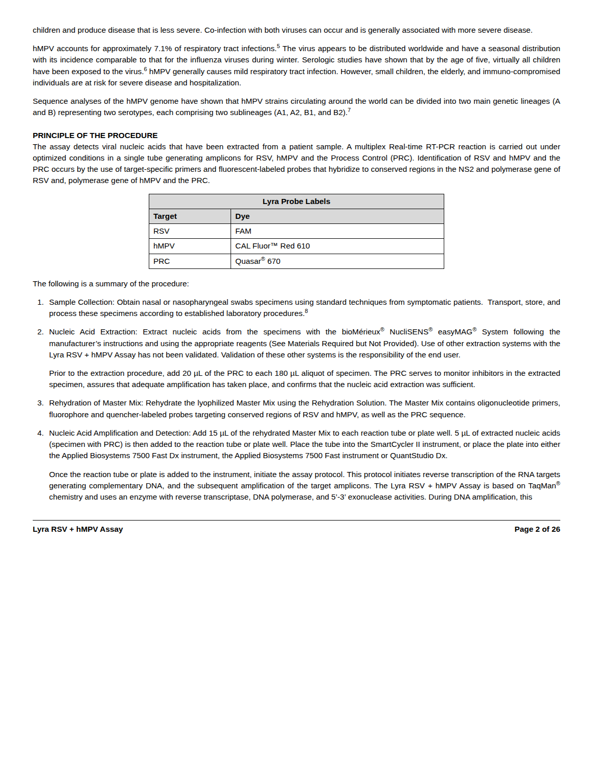children and produce disease that is less severe. Co-infection with both viruses can occur and is generally associated with more severe disease.
hMPV accounts for approximately 7.1% of respiratory tract infections.5 The virus appears to be distributed worldwide and have a seasonal distribution with its incidence comparable to that for the influenza viruses during winter. Serologic studies have shown that by the age of five, virtually all children have been exposed to the virus.6 hMPV generally causes mild respiratory tract infection. However, small children, the elderly, and immuno-compromised individuals are at risk for severe disease and hospitalization.
Sequence analyses of the hMPV genome have shown that hMPV strains circulating around the world can be divided into two main genetic lineages (A and B) representing two serotypes, each comprising two sublineages (A1, A2, B1, and B2).7
PRINCIPLE OF THE PROCEDURE
The assay detects viral nucleic acids that have been extracted from a patient sample. A multiplex Real-time RT-PCR reaction is carried out under optimized conditions in a single tube generating amplicons for RSV, hMPV and the Process Control (PRC). Identification of RSV and hMPV and the PRC occurs by the use of target-specific primers and fluorescent-labeled probes that hybridize to conserved regions in the NS2 and polymerase gene of RSV and, polymerase gene of hMPV and the PRC.
| Lyra Probe Labels |
| --- |
| Target | Dye |
| RSV | FAM |
| hMPV | CAL Fluor™ Red 610 |
| PRC | Quasar ® 670 |
The following is a summary of the procedure:
Sample Collection: Obtain nasal or nasopharyngeal swabs specimens using standard techniques from symptomatic patients. Transport, store, and process these specimens according to established laboratory procedures.8
Nucleic Acid Extraction: Extract nucleic acids from the specimens with the bioMérieux® NucliSENS® easyMAG® System following the manufacturer’s instructions and using the appropriate reagents (See Materials Required but Not Provided). Use of other extraction systems with the Lyra RSV + hMPV Assay has not been validated. Validation of these other systems is the responsibility of the end user.
Prior to the extraction procedure, add 20 µL of the PRC to each 180 µL aliquot of specimen. The PRC serves to monitor inhibitors in the extracted specimen, assures that adequate amplification has taken place, and confirms that the nucleic acid extraction was sufficient.
Rehydration of Master Mix: Rehydrate the lyophilized Master Mix using the Rehydration Solution. The Master Mix contains oligonucleotide primers, fluorophore and quencher-labeled probes targeting conserved regions of RSV and hMPV, as well as the PRC sequence.
Nucleic Acid Amplification and Detection: Add 15 µL of the rehydrated Master Mix to each reaction tube or plate well. 5 µL of extracted nucleic acids (specimen with PRC) is then added to the reaction tube or plate well. Place the tube into the SmartCycler II instrument, or place the plate into either the Applied Biosystems 7500 Fast Dx instrument, the Applied Biosystems 7500 Fast instrument or QuantStudio Dx.
Once the reaction tube or plate is added to the instrument, initiate the assay protocol. This protocol initiates reverse transcription of the RNA targets generating complementary DNA, and the subsequent amplification of the target amplicons. The Lyra RSV + hMPV Assay is based on TaqMan® chemistry and uses an enzyme with reverse transcriptase, DNA polymerase, and 5’-3’ exonuclease activities. During DNA amplification, this
Lyra RSV + hMPV Assay Page 2 of 26